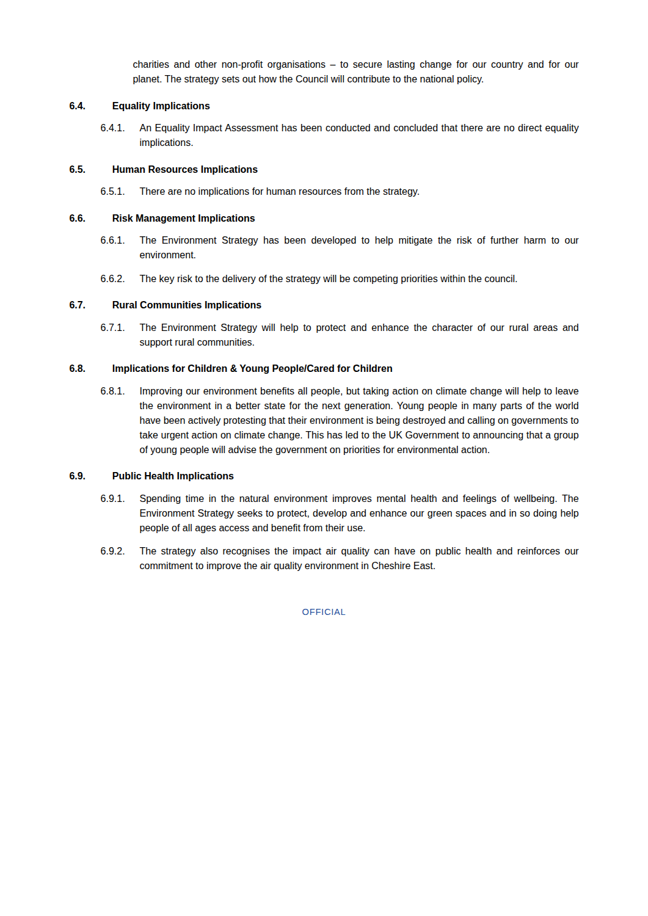charities and other non-profit organisations – to secure lasting change for our country and for our planet. The strategy sets out how the Council will contribute to the national policy.
6.4. Equality Implications
6.4.1.
An Equality Impact Assessment has been conducted and concluded that there are no direct equality implications.
6.5. Human Resources Implications
6.5.1.
There are no implications for human resources from the strategy.
6.6. Risk Management Implications
6.6.1.
The Environment Strategy has been developed to help mitigate the risk of further harm to our environment.
6.6.2.
The key risk to the delivery of the strategy will be competing priorities within the council.
6.7. Rural Communities Implications
6.7.1.
The Environment Strategy will help to protect and enhance the character of our rural areas and support rural communities.
6.8. Implications for Children & Young People/Cared for Children
6.8.1.
Improving our environment benefits all people, but taking action on climate change will help to leave the environment in a better state for the next generation. Young people in many parts of the world have been actively protesting that their environment is being destroyed and calling on governments to take urgent action on climate change. This has led to the UK Government to announcing that a group of young people will advise the government on priorities for environmental action.
6.9. Public Health Implications
6.9.1.
Spending time in the natural environment improves mental health and feelings of wellbeing. The Environment Strategy seeks to protect, develop and enhance our green spaces and in so doing help people of all ages access and benefit from their use.
6.9.2.
The strategy also recognises the impact air quality can have on public health and reinforces our commitment to improve the air quality environment in Cheshire East.
OFFICIAL